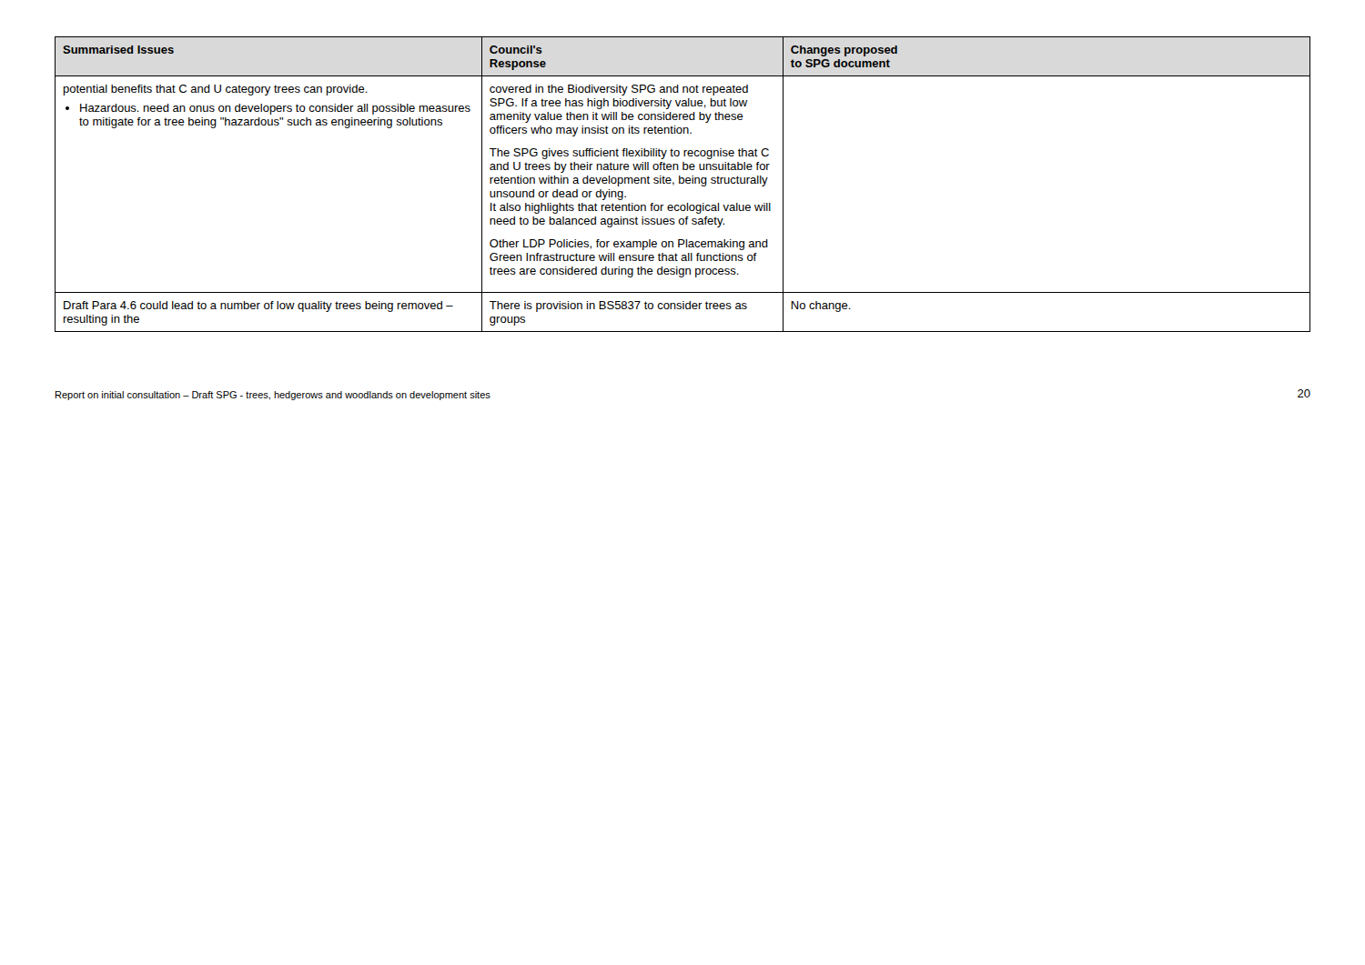| Summarised Issues | Council's Response | Changes proposed to SPG document |
| --- | --- | --- |
| potential benefits that C and U category trees can provide. Hazardous. need an onus on developers to consider all possible measures to mitigate for a tree being "hazardous" such as engineering solutions | covered in the Biodiversity SPG and not repeated SPG. If a tree has high biodiversity value, but low amenity value then it will be considered by these officers who may insist on its retention. The SPG gives sufficient flexibility to recognise that C and U trees by their nature will often be unsuitable for retention within a development site, being structurally unsound or dead or dying. It also highlights that retention for ecological value will need to be balanced against issues of safety. Other LDP Policies, for example on Placemaking and Green Infrastructure will ensure that all functions of trees are considered during the design process. | |
| Draft Para 4.6 could lead to a number of low quality trees being removed – resulting in the | There is provision in BS5837 to consider trees as groups | No change. |
Report on initial consultation – Draft SPG - trees, hedgerows and woodlands on development sites 20